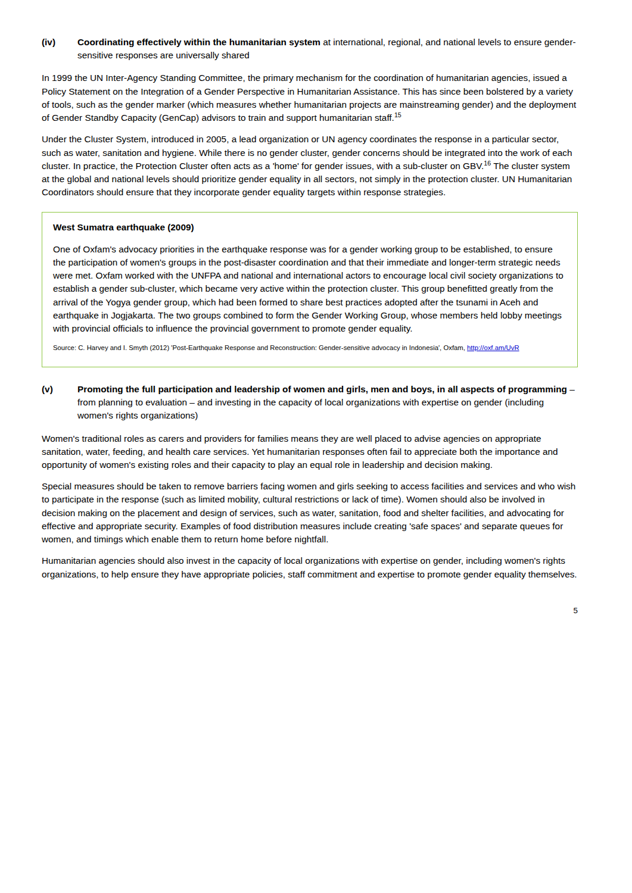(iv)
Coordinating effectively within the humanitarian system at international, regional, and national levels to ensure gender-sensitive responses are universally shared
In 1999 the UN Inter-Agency Standing Committee, the primary mechanism for the coordination of humanitarian agencies, issued a Policy Statement on the Integration of a Gender Perspective in Humanitarian Assistance. This has since been bolstered by a variety of tools, such as the gender marker (which measures whether humanitarian projects are mainstreaming gender) and the deployment of Gender Standby Capacity (GenCap) advisors to train and support humanitarian staff.15
Under the Cluster System, introduced in 2005, a lead organization or UN agency coordinates the response in a particular sector, such as water, sanitation and hygiene. While there is no gender cluster, gender concerns should be integrated into the work of each cluster. In practice, the Protection Cluster often acts as a 'home' for gender issues, with a sub-cluster on GBV.16 The cluster system at the global and national levels should prioritize gender equality in all sectors, not simply in the protection cluster. UN Humanitarian Coordinators should ensure that they incorporate gender equality targets within response strategies.
West Sumatra earthquake (2009)
One of Oxfam's advocacy priorities in the earthquake response was for a gender working group to be established, to ensure the participation of women's groups in the post-disaster coordination and that their immediate and longer-term strategic needs were met. Oxfam worked with the UNFPA and national and international actors to encourage local civil society organizations to establish a gender sub-cluster, which became very active within the protection cluster. This group benefitted greatly from the arrival of the Yogya gender group, which had been formed to share best practices adopted after the tsunami in Aceh and earthquake in Jogjakarta. The two groups combined to form the Gender Working Group, whose members held lobby meetings with provincial officials to influence the provincial government to promote gender equality.
Source: C. Harvey and I. Smyth (2012) 'Post-Earthquake Response and Reconstruction: Gender-sensitive advocacy in Indonesia', Oxfam, http://oxf.am/UvR
(v)
Promoting the full participation and leadership of women and girls, men and boys, in all aspects of programming – from planning to evaluation – and investing in the capacity of local organizations with expertise on gender (including women's rights organizations)
Women's traditional roles as carers and providers for families means they are well placed to advise agencies on appropriate sanitation, water, feeding, and health care services. Yet humanitarian responses often fail to appreciate both the importance and opportunity of women's existing roles and their capacity to play an equal role in leadership and decision making.
Special measures should be taken to remove barriers facing women and girls seeking to access facilities and services and who wish to participate in the response (such as limited mobility, cultural restrictions or lack of time). Women should also be involved in decision making on the placement and design of services, such as water, sanitation, food and shelter facilities, and advocating for effective and appropriate security. Examples of food distribution measures include creating 'safe spaces' and separate queues for women, and timings which enable them to return home before nightfall.
Humanitarian agencies should also invest in the capacity of local organizations with expertise on gender, including women's rights organizations, to help ensure they have appropriate policies, staff commitment and expertise to promote gender equality themselves.
5